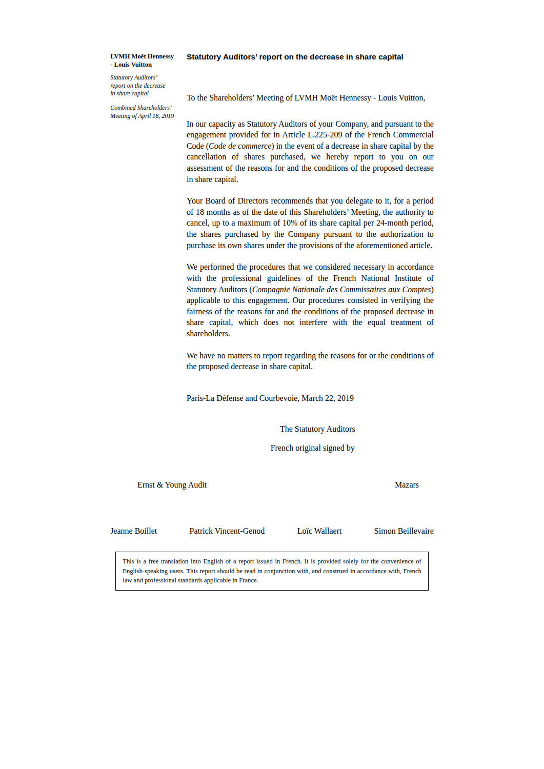LVMH Moët Hennessy
- Louis Vuitton
Statutory Auditors’
report on the decrease
in share capital
Combined Shareholders’
Meeting of April 18, 2019
Statutory Auditors’ report on the decrease in share capital
To the Shareholders’ Meeting of LVMH Moët Hennessy - Louis Vuitton,
In our capacity as Statutory Auditors of your Company, and pursuant to the engagement provided for in Article L.225-209 of the French Commercial Code (Code de commerce) in the event of a decrease in share capital by the cancellation of shares purchased, we hereby report to you on our assessment of the reasons for and the conditions of the proposed decrease in share capital.
Your Board of Directors recommends that you delegate to it, for a period of 18 months as of the date of this Shareholders’ Meeting, the authority to cancel, up to a maximum of 10% of its share capital per 24-month period, the shares purchased by the Company pursuant to the authorization to purchase its own shares under the provisions of the aforementioned article.
We performed the procedures that we considered necessary in accordance with the professional guidelines of the French National Institute of Statutory Auditors (Compagnie Nationale des Commissaires aux Comptes) applicable to this engagement. Our procedures consisted in verifying the fairness of the reasons for and the conditions of the proposed decrease in share capital, which does not interfere with the equal treatment of shareholders.
We have no matters to report regarding the reasons for or the conditions of the proposed decrease in share capital.
Paris-La Défense and Courbevoie, March 22, 2019
The Statutory Auditors
French original signed by
Ernst & Young Audit Mazars
Jeanne Boillet Patrick Vincent-Genod Loïc Wallaert Simon Beillevaire
This is a free translation into English of a report issued in French. It is provided solely for the convenience of English-speaking users. This report should be read in conjunction with, and construed in accordance with, French law and professional standards applicable in France.